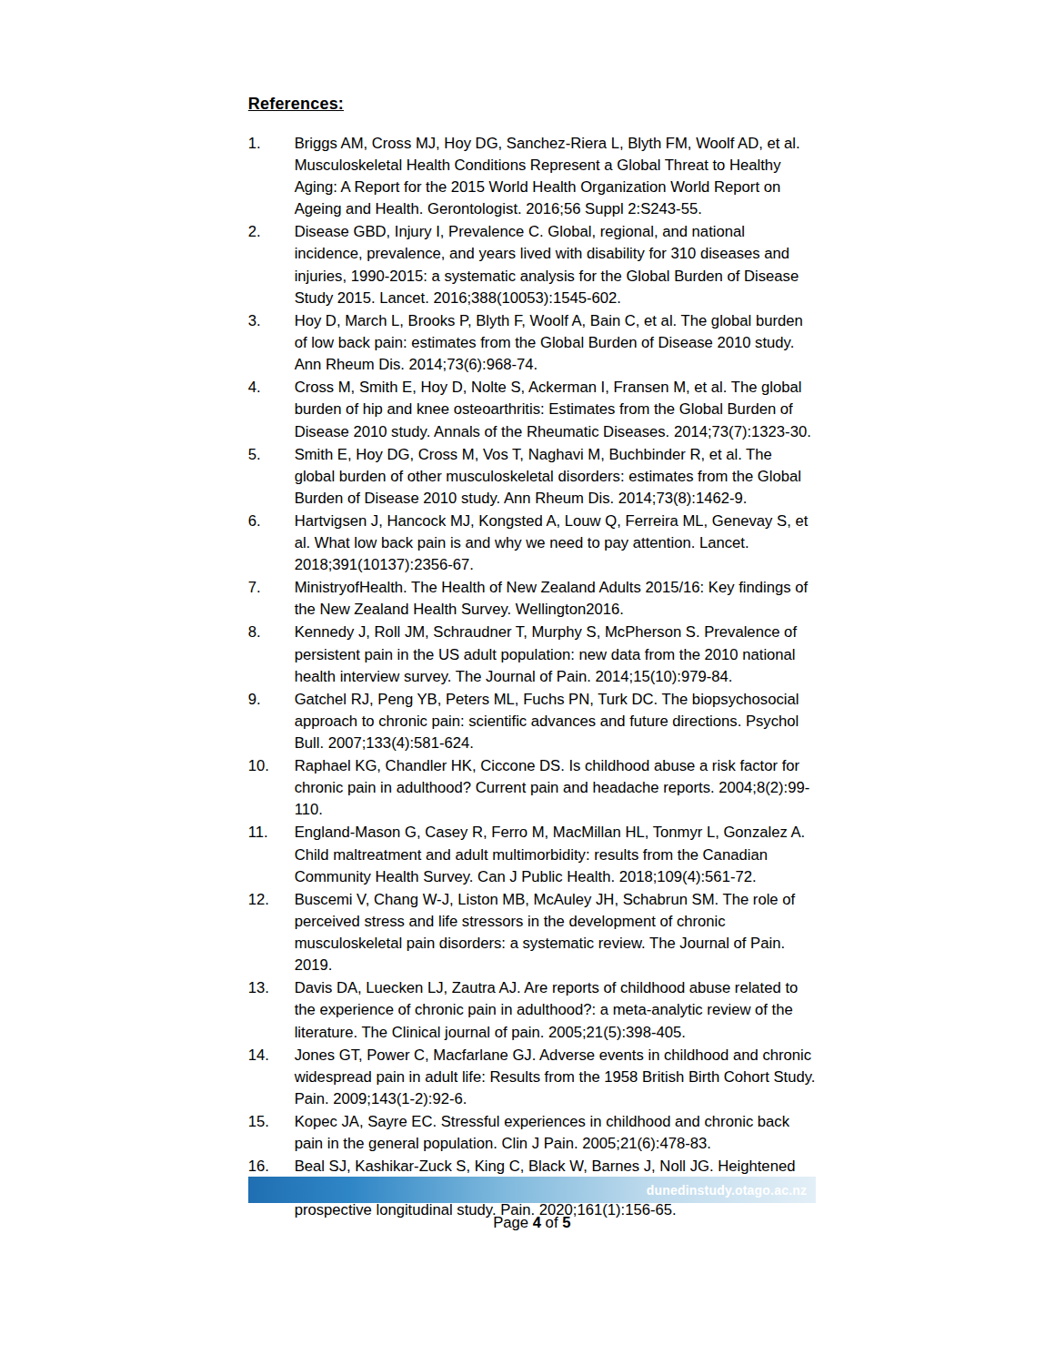References:
1. Briggs AM, Cross MJ, Hoy DG, Sanchez-Riera L, Blyth FM, Woolf AD, et al. Musculoskeletal Health Conditions Represent a Global Threat to Healthy Aging: A Report for the 2015 World Health Organization World Report on Ageing and Health. Gerontologist. 2016;56 Suppl 2:S243-55.
2. Disease GBD, Injury I, Prevalence C. Global, regional, and national incidence, prevalence, and years lived with disability for 310 diseases and injuries, 1990-2015: a systematic analysis for the Global Burden of Disease Study 2015. Lancet. 2016;388(10053):1545-602.
3. Hoy D, March L, Brooks P, Blyth F, Woolf A, Bain C, et al. The global burden of low back pain: estimates from the Global Burden of Disease 2010 study. Ann Rheum Dis. 2014;73(6):968-74.
4. Cross M, Smith E, Hoy D, Nolte S, Ackerman I, Fransen M, et al. The global burden of hip and knee osteoarthritis: Estimates from the Global Burden of Disease 2010 study. Annals of the Rheumatic Diseases. 2014;73(7):1323-30.
5. Smith E, Hoy DG, Cross M, Vos T, Naghavi M, Buchbinder R, et al. The global burden of other musculoskeletal disorders: estimates from the Global Burden of Disease 2010 study. Ann Rheum Dis. 2014;73(8):1462-9.
6. Hartvigsen J, Hancock MJ, Kongsted A, Louw Q, Ferreira ML, Genevay S, et al. What low back pain is and why we need to pay attention. Lancet. 2018;391(10137):2356-67.
7. MinistryofHealth. The Health of New Zealand Adults 2015/16: Key findings of the New Zealand Health Survey. Wellington2016.
8. Kennedy J, Roll JM, Schraudner T, Murphy S, McPherson S. Prevalence of persistent pain in the US adult population: new data from the 2010 national health interview survey. The Journal of Pain. 2014;15(10):979-84.
9. Gatchel RJ, Peng YB, Peters ML, Fuchs PN, Turk DC. The biopsychosocial approach to chronic pain: scientific advances and future directions. Psychol Bull. 2007;133(4):581-624.
10. Raphael KG, Chandler HK, Ciccone DS. Is childhood abuse a risk factor for chronic pain in adulthood? Current pain and headache reports. 2004;8(2):99-110.
11. England-Mason G, Casey R, Ferro M, MacMillan HL, Tonmyr L, Gonzalez A. Child maltreatment and adult multimorbidity: results from the Canadian Community Health Survey. Can J Public Health. 2018;109(4):561-72.
12. Buscemi V, Chang W-J, Liston MB, McAuley JH, Schabrun SM. The role of perceived stress and life stressors in the development of chronic musculoskeletal pain disorders: a systematic review. The Journal of Pain. 2019.
13. Davis DA, Luecken LJ, Zautra AJ. Are reports of childhood abuse related to the experience of chronic pain in adulthood?: a meta-analytic review of the literature. The Clinical journal of pain. 2005;21(5):398-405.
14. Jones GT, Power C, Macfarlane GJ. Adverse events in childhood and chronic widespread pain in adult life: Results from the 1958 British Birth Cohort Study. Pain. 2009;143(1-2):92-6.
15. Kopec JA, Sayre EC. Stressful experiences in childhood and chronic back pain in the general population. Clin J Pain. 2005;21(6):478-83.
16. Beal SJ, Kashikar-Zuck S, King C, Black W, Barnes J, Noll JG. Heightened risk of pain in young adult women with a history of childhood maltreatment: a prospective longitudinal study. Pain. 2020;161(1):156-65.
dunedinstudy.otago.ac.nz
Page 4 of 5